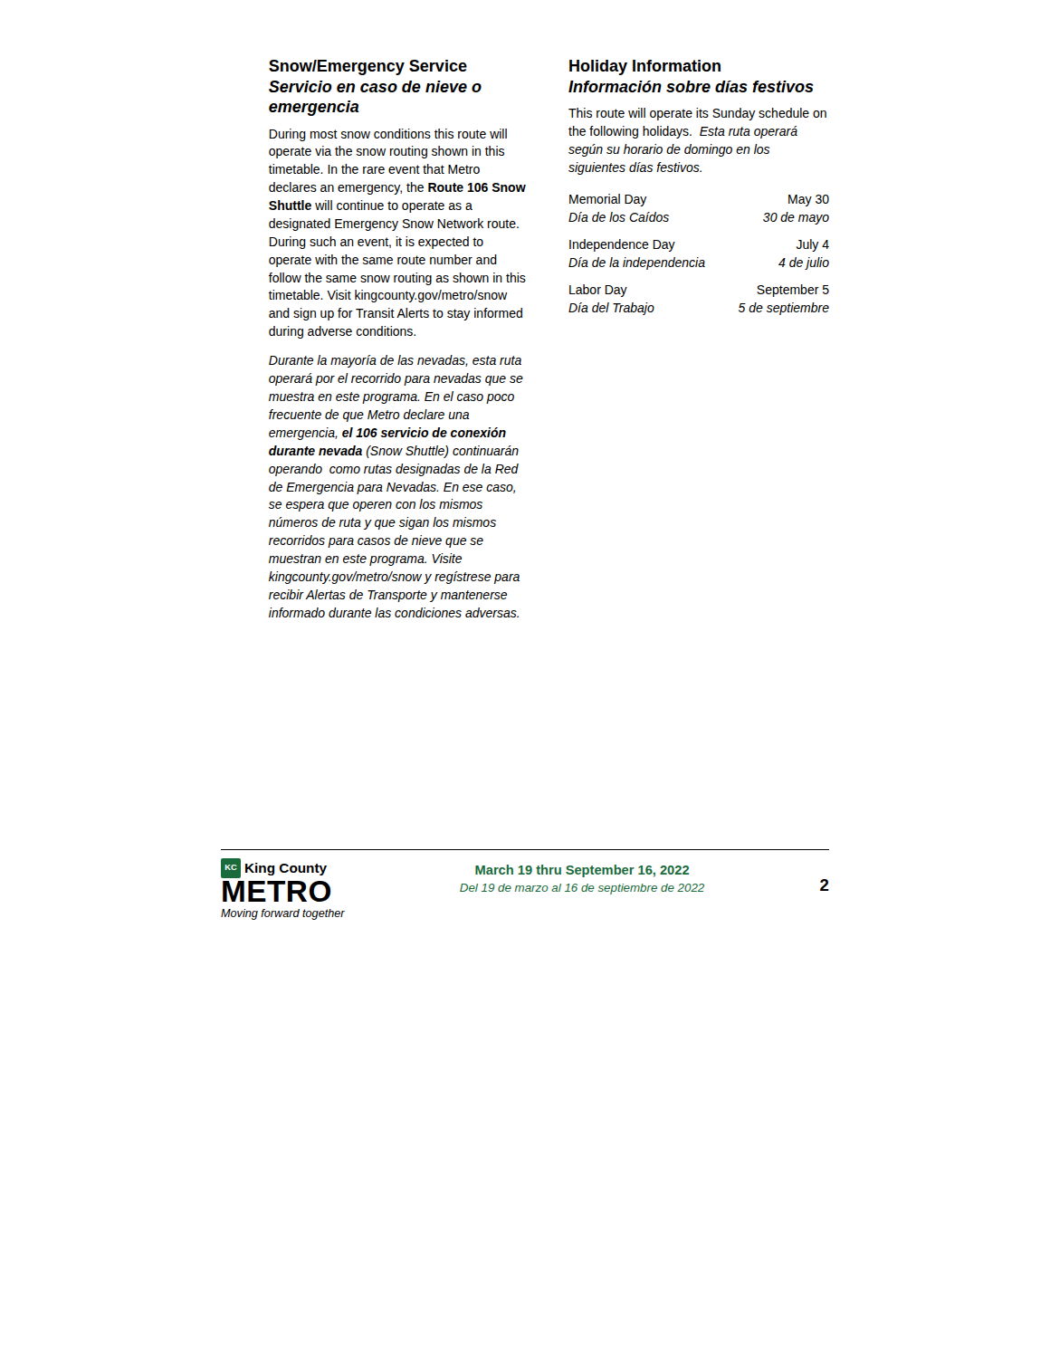Snow/Emergency Service
Servicio en caso de nieve o emergencia
During most snow conditions this route will operate via the snow routing shown in this timetable. In the rare event that Metro declares an emergency, the Route 106 Snow Shuttle will continue to operate as a designated Emergency Snow Network route. During such an event, it is expected to operate with the same route number and follow the same snow routing as shown in this timetable. Visit kingcounty.gov/metro/snow and sign up for Transit Alerts to stay informed during adverse conditions.
Durante la mayoría de las nevadas, esta ruta operará por el recorrido para nevadas que se muestra en este programa. En el caso poco frecuente de que Metro declare una emergencia, el 106 servicio de conexión durante nevada (Snow Shuttle) continuarán operando como rutas designadas de la Red de Emergencia para Nevadas. En ese caso, se espera que operen con los mismos números de ruta y que sigan los mismos recorridos para casos de nieve que se muestran en este programa. Visite kingcounty.gov/metro/snow y regístrese para recibir Alertas de Transporte y mantenerse informado durante las condiciones adversas.
Holiday Information
Información sobre días festivos
This route will operate its Sunday schedule on the following holidays. Esta ruta operará según su horario de domingo en los siguientes días festivos.
| Memorial Day | May 30 |
| Día de los Caídos | 30 de mayo |
| Independence Day | July 4 |
| Día de la independencia | 4 de julio |
| Labor Day | September 5 |
| Día del Trabajo | 5 de septiembre |
KC King County
METRO
Moving forward together
March 19 thru September 16, 2022
Del 19 de marzo al 16 de septiembre de 2022
2